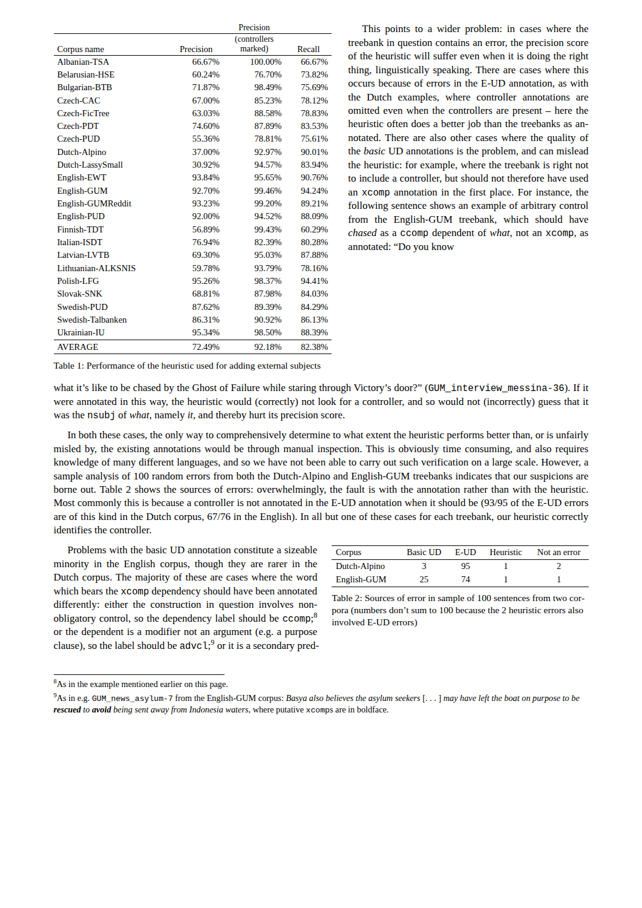| | | Precision | |
| --- | --- | --- | --- |
| Corpus name | Precision | (controllers marked) | Recall |
| Albanian-TSA | 66.67% | 100.00% | 66.67% |
| Belarusian-HSE | 60.24% | 76.70% | 73.82% |
| Bulgarian-BTB | 71.87% | 98.49% | 75.69% |
| Czech-CAC | 67.00% | 85.23% | 78.12% |
| Czech-FicTree | 63.03% | 88.58% | 78.83% |
| Czech-PDT | 74.60% | 87.89% | 83.53% |
| Czech-PUD | 55.36% | 78.81% | 75.61% |
| Dutch-Alpino | 37.00% | 92.97% | 90.01% |
| Dutch-LassySmall | 30.92% | 94.57% | 83.94% |
| English-EWT | 93.84% | 95.65% | 90.76% |
| English-GUM | 92.70% | 99.46% | 94.24% |
| English-GUMReddit | 93.23% | 99.20% | 89.21% |
| English-PUD | 92.00% | 94.52% | 88.09% |
| Finnish-TDT | 56.89% | 99.43% | 60.29% |
| Italian-ISDT | 76.94% | 82.39% | 80.28% |
| Latvian-LVTB | 69.30% | 95.03% | 87.88% |
| Lithuanian-ALKSNIS | 59.78% | 93.79% | 78.16% |
| Polish-LFG | 95.26% | 98.37% | 94.41% |
| Slovak-SNK | 68.81% | 87.98% | 84.03% |
| Swedish-PUD | 87.62% | 89.39% | 84.29% |
| Swedish-Talbanken | 86.31% | 90.92% | 86.13% |
| Ukrainian-IU | 95.34% | 98.50% | 88.39% |
| AVERAGE | 72.49% | 92.18% | 82.38% |
Table 1: Performance of the heuristic used for adding external subjects
This points to a wider problem: in cases where the treebank in question contains an error, the precision score of the heuristic will suffer even when it is doing the right thing, linguistically speaking. There are cases where this occurs because of errors in the E-UD annotation, as with the Dutch examples, where controller annotations are omitted even when the controllers are present – here the heuristic often does a better job than the treebanks as annotated. There are also other cases where the quality of the basic UD annotations is the problem, and can mislead the heuristic: for example, where the treebank is right not to include a controller, but should not therefore have used an xcomp annotation in the first place. For instance, the following sentence shows an example of arbitrary control from the English-GUM treebank, which should have chased as a ccomp dependent of what, not an xcomp, as annotated: “Do you know
what it’s like to be chased by the Ghost of Failure while staring through Victory’s door?” (GUM_interview_messina-36). If it were annotated in this way, the heuristic would (correctly) not look for a controller, and so would not (incorrectly) guess that it was the nsubj of what, namely it, and thereby hurt its precision score.
In both these cases, the only way to comprehensively determine to what extent the heuristic performs better than, or is unfairly misled by, the existing annotations would be through manual inspection. This is obviously time consuming, and also requires knowledge of many different languages, and so we have not been able to carry out such verification on a large scale. However, a sample analysis of 100 random errors from both the Dutch-Alpino and English-GUM treebanks indicates that our suspicions are borne out. Table 2 shows the sources of errors: overwhelmingly, the fault is with the annotation rather than with the heuristic. Most commonly this is because a controller is not annotated in the E-UD annotation when it should be (93/95 of the E-UD errors are of this kind in the Dutch corpus, 67/76 in the English). In all but one of these cases for each treebank, our heuristic correctly identifies the controller.
| Corpus | Basic UD | E-UD | Heuristic | Not an error |
| --- | --- | --- | --- | --- |
| Dutch-Alpino | 3 | 95 | 1 | 2 |
| English-GUM | 25 | 74 | 1 | 1 |
Table 2: Sources of error in sample of 100 sentences from two corpora (numbers don’t sum to 100 because the 2 heuristic errors also involved E-UD errors)
Problems with the basic UD annotation constitute a sizeable minority in the English corpus, though they are rarer in the Dutch corpus. The majority of these are cases where the word which bears the xcomp dependency should have been annotated differently: either the construction in question involves non-obligatory control, so the dependency label should be ccomp;8 or the dependent is a modifier not an argument (e.g. a purpose clause), so the label should be advcl;9 or it is a secondary pred-
8As in the example mentioned earlier on this page.
9As in e.g. GUM_news_asylum-7 from the English-GUM corpus: Basya also believes the asylum seekers [. . . ] may have left the boat on purpose to be rescued to avoid being sent away from Indonesia waters, where putative xcomps are in boldface.